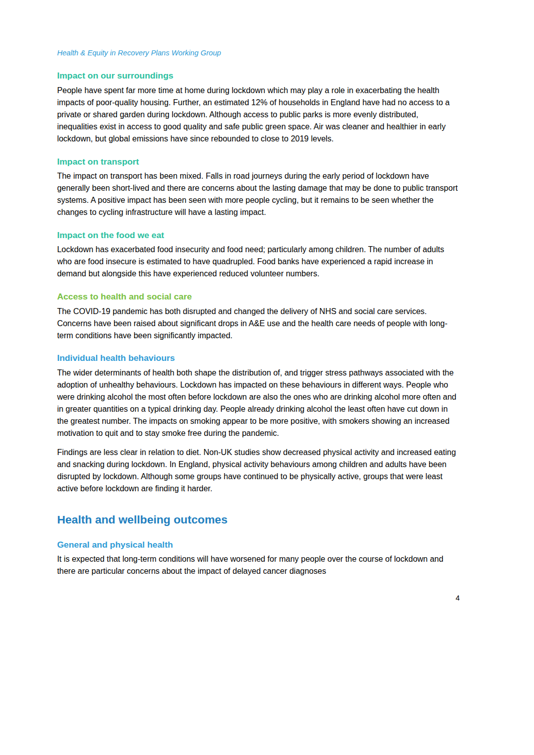Health & Equity in Recovery Plans Working Group
Impact on our surroundings
People have spent far more time at home during lockdown which may play a role in exacerbating the health impacts of poor-quality housing. Further, an estimated 12% of households in England have had no access to a private or shared garden during lockdown. Although access to public parks is more evenly distributed, inequalities exist in access to good quality and safe public green space. Air was cleaner and healthier in early lockdown, but global emissions have since rebounded to close to 2019 levels.
Impact on transport
The impact on transport has been mixed. Falls in road journeys during the early period of lockdown have generally been short-lived and there are concerns about the lasting damage that may be done to public transport systems. A positive impact has been seen with more people cycling, but it remains to be seen whether the changes to cycling infrastructure will have a lasting impact.
Impact on the food we eat
Lockdown has exacerbated food insecurity and food need; particularly among children. The number of adults who are food insecure is estimated to have quadrupled. Food banks have experienced a rapid increase in demand but alongside this have experienced reduced volunteer numbers.
Access to health and social care
The COVID-19 pandemic has both disrupted and changed the delivery of NHS and social care services. Concerns have been raised about significant drops in A&E use and the health care needs of people with long-term conditions have been significantly impacted.
Individual health behaviours
The wider determinants of health both shape the distribution of, and trigger stress pathways associated with the adoption of unhealthy behaviours. Lockdown has impacted on these behaviours in different ways. People who were drinking alcohol the most often before lockdown are also the ones who are drinking alcohol more often and in greater quantities on a typical drinking day. People already drinking alcohol the least often have cut down in the greatest number. The impacts on smoking appear to be more positive, with smokers showing an increased motivation to quit and to stay smoke free during the pandemic.
Findings are less clear in relation to diet. Non-UK studies show decreased physical activity and increased eating and snacking during lockdown. In England, physical activity behaviours among children and adults have been disrupted by lockdown. Although some groups have continued to be physically active, groups that were least active before lockdown are finding it harder.
Health and wellbeing outcomes
General and physical health
It is expected that long-term conditions will have worsened for many people over the course of lockdown and there are particular concerns about the impact of delayed cancer diagnoses
4